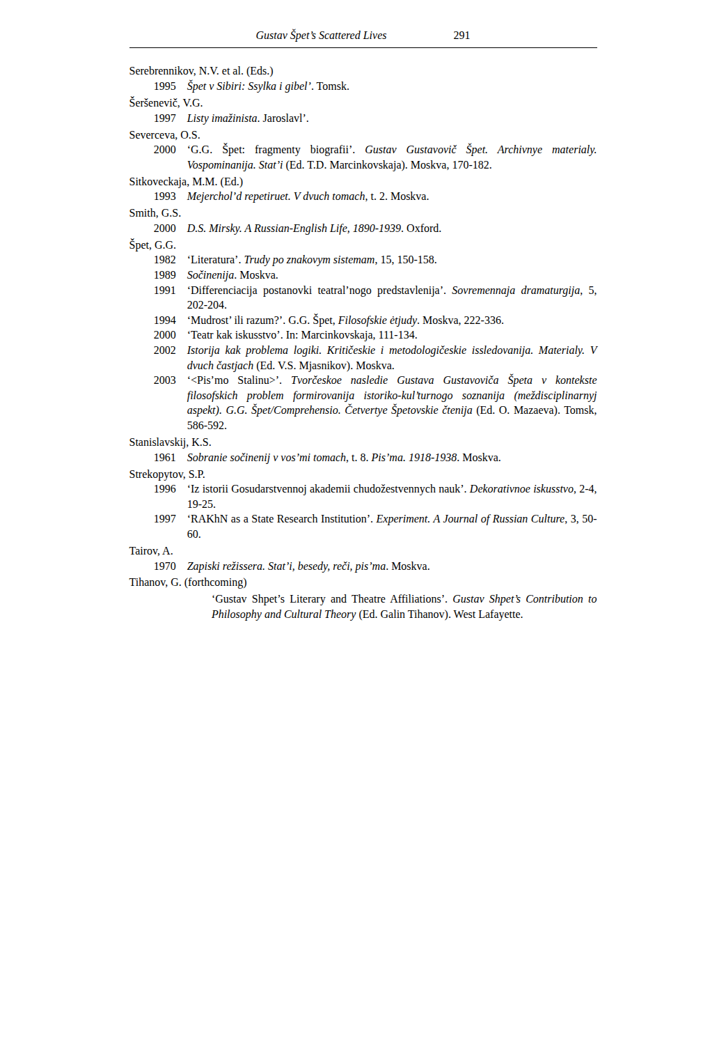Gustav Špet’s Scattered Lives 291
Serebrennikov, N.V. et al. (Eds.)
1995 Špet v Sibiri: Ssylka i gibel’. Tomsk.
Šeršenevič, V.G.
1997 Listy imažinista. Jaroslavl’.
Severceva, O.S.
2000 ‘G.G. Špet: fragmenty biografii’. Gustav Gustavovič Špet. Archivnye materialy. Vospominanija. Stat’i (Ed. T.D. Marcinkovskaja). Moskva, 170-182.
Sitkoveckaja, M.M. (Ed.)
1993 Mejerchol’d repetiruet. V dvuch tomach, t. 2. Moskva.
Smith, G.S.
2000 D.S. Mirsky. A Russian-English Life, 1890-1939. Oxford.
Špet, G.G.
1982 ‘Literatura’. Trudy po znakovym sistemam, 15, 150-158.
1989 Sočinenija. Moskva.
1991 ‘Differenciacija postanovki teatral’nogo predstavlenija’. Sovremennaja dramaturgija, 5, 202-204.
1994 ‘Mudrost’ ili razum?’. G.G. Špet, Filosofskie ėtjudy. Moskva, 222-336.
2000 ‘Teatr kak iskusstvo’. In: Marcinkovskaja, 111-134.
2002 Istorija kak problema logiki. Kritičeskie i metodologičeskie issledovanija. Materialy. V dvuch častjach (Ed. V.S. Mjasnikov). Moskva.
2003 ‘<Pis’mo Stalinu>’. Tvorčeskoe nasledie Gustava Gustavoviča Špeta v kontekste filosofskich problem formirovanija istoriko-kul’turnogo soznanija (meždisciplinarnyj aspekt). G.G. Špet/Comprehensio. Četvertye Špetovskie čtenija (Ed. O. Mazaeva). Tomsk, 586-592.
Stanislavskij, K.S.
1961 Sobranie sočinenij v vos’mi tomach, t. 8. Pis’ma. 1918-1938. Moskva.
Strekopytov, S.P.
1996 ‘Iz istorii Gosudarstvennoj akademii chudožestvennych nauk’. Dekorativnoe iskusstvo, 2-4, 19-25.
1997 ‘RAKhN as a State Research Institution’. Experiment. A Journal of Russian Culture, 3, 50-60.
Tairov, A.
1970 Zapiski režissera. Stat’i, besedy, reči, pis’ma. Moskva.
Tihanov, G. (forthcoming)
‘Gustav Shpet’s Literary and Theatre Affiliations’. Gustav Shpet’s Contribution to Philosophy and Cultural Theory (Ed. Galin Tihanov). West Lafayette.